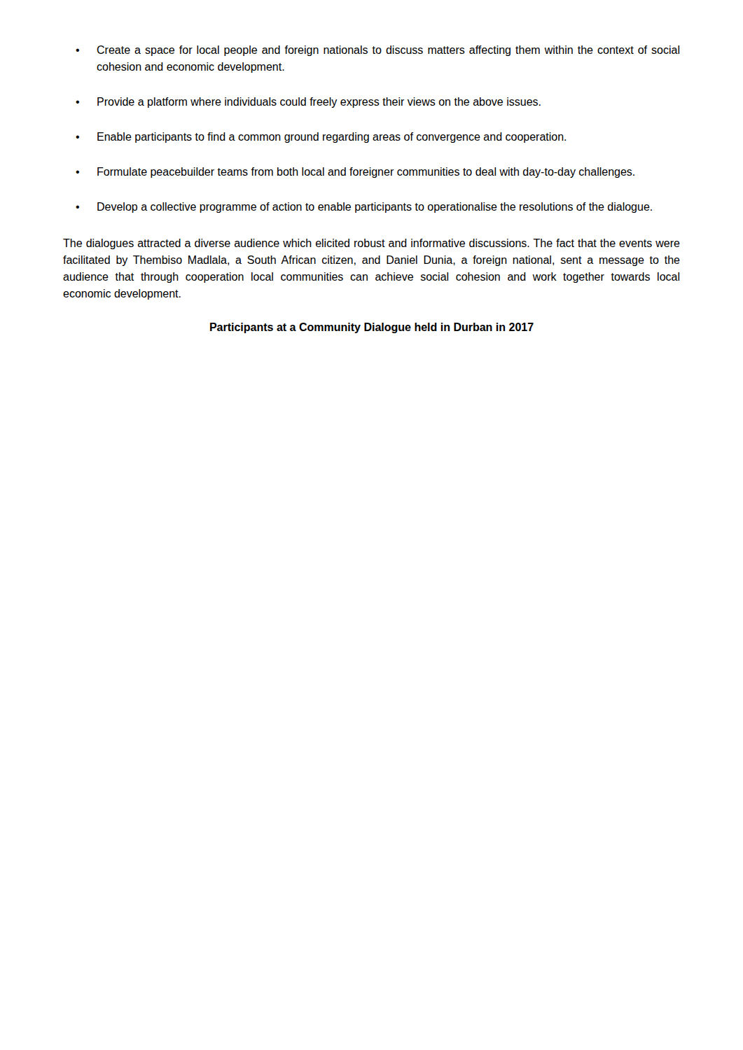Create a space for local people and foreign nationals to discuss matters affecting them within the context of social cohesion and economic development.
Provide a platform where individuals could freely express their views on the above issues.
Enable participants to find a common ground regarding areas of convergence and cooperation.
Formulate peacebuilder teams from both local and foreigner communities to deal with day-to-day challenges.
Develop a collective programme of action to enable participants to operationalise the resolutions of the dialogue.
The dialogues attracted a diverse audience which elicited robust and informative discussions. The fact that the events were facilitated by Thembiso Madlala, a South African citizen, and Daniel Dunia, a foreign national, sent a message to the audience that through cooperation local communities can achieve social cohesion and work together towards local economic development.
Participants at a Community Dialogue held in Durban in 2017